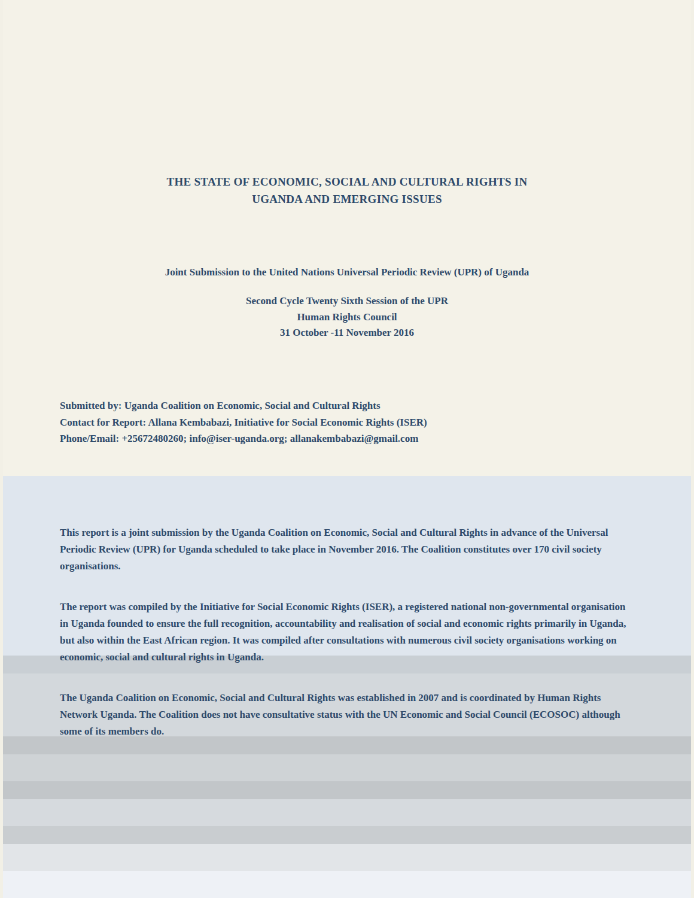THE STATE OF ECONOMIC, SOCIAL AND CULTURAL RIGHTS IN
UGANDA AND EMERGING ISSUES
Joint Submission to the United Nations Universal Periodic Review (UPR) of Uganda
Second Cycle Twenty Sixth Session of the UPR
Human Rights Council
31 October -11 November 2016
Submitted by: Uganda Coalition on Economic, Social and Cultural Rights
Contact for Report: Allana Kembabazi, Initiative for Social Economic Rights (ISER)
Phone/Email: +25672480260; info@iser-uganda.org; allanakembabazi@gmail.com
This report is a joint submission by the Uganda Coalition on Economic, Social and Cultural Rights in advance of the Universal Periodic Review (UPR) for Uganda scheduled to take place in November 2016. The Coalition constitutes over 170 civil society organisations.
The report was compiled by the Initiative for Social Economic Rights (ISER), a registered national non-governmental organisation in Uganda founded to ensure the full recognition, accountability and realisation of social and economic rights primarily in Uganda, but also within the East African region. It was compiled after consultations with numerous civil society organisations working on economic, social and cultural rights in Uganda.
The Uganda Coalition on Economic, Social and Cultural Rights was established in 2007 and is coordinated by Human Rights Network Uganda. The Coalition does not have consultative status with the UN Economic and Social Council (ECOSOC) although some of its members do.